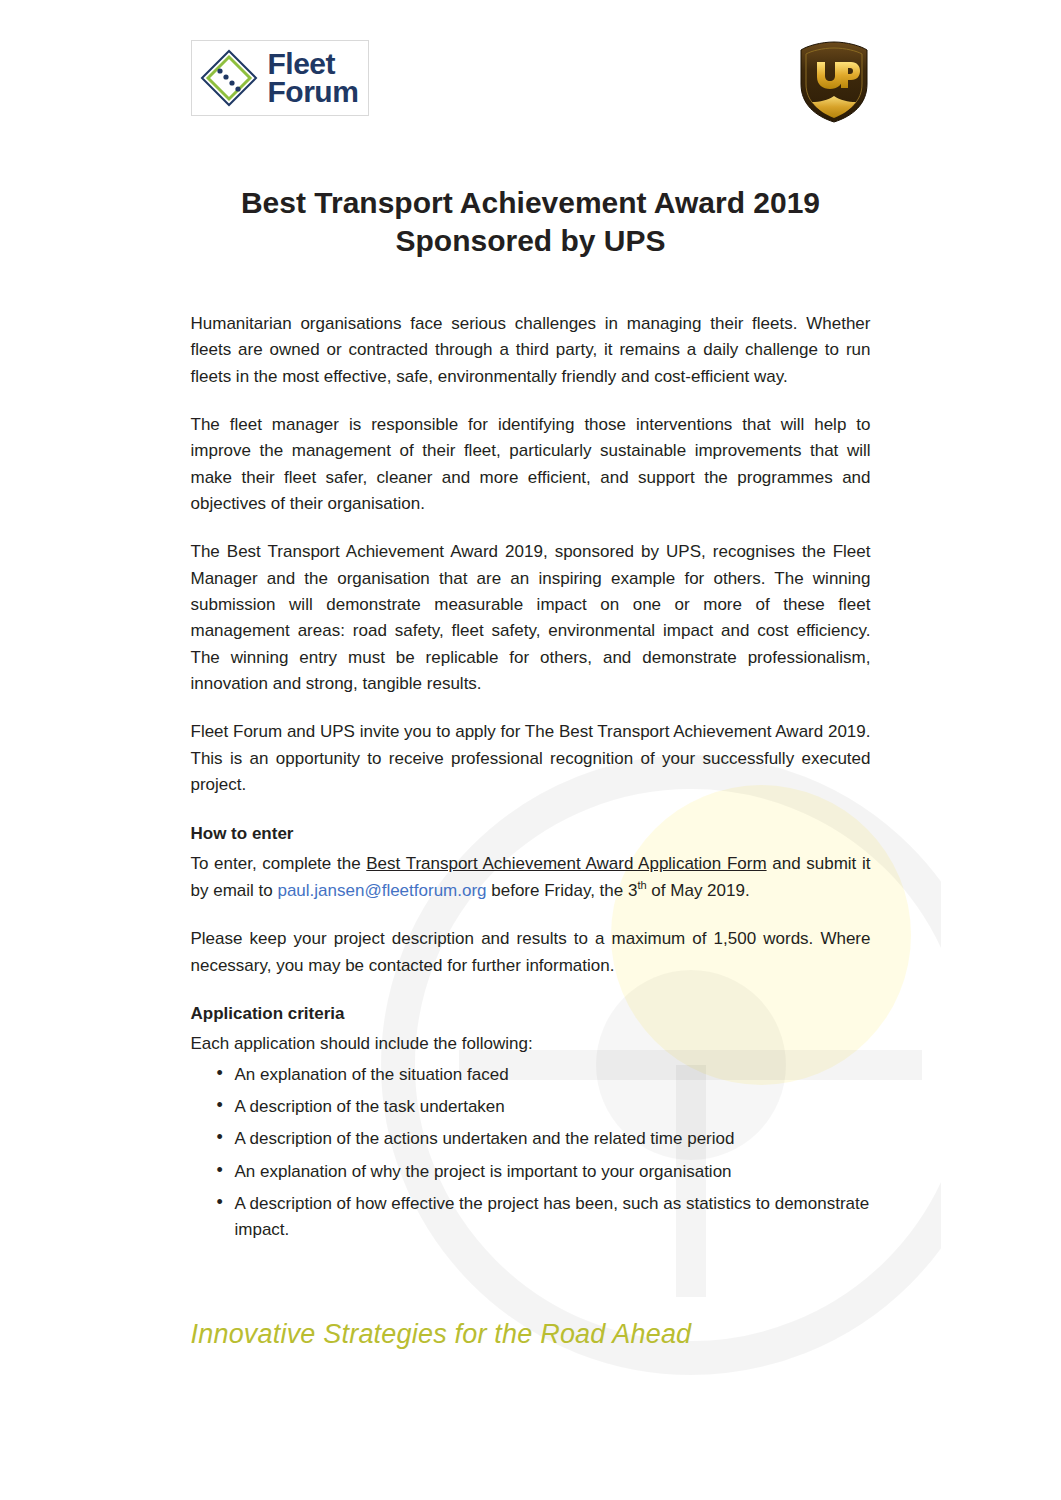Fleet Forum
Best Transport Achievement Award 2019 Sponsored by UPS
Humanitarian organisations face serious challenges in managing their fleets. Whether fleets are owned or contracted through a third party, it remains a daily challenge to run fleets in the most effective, safe, environmentally friendly and cost-efficient way.
The fleet manager is responsible for identifying those interventions that will help to improve the management of their fleet, particularly sustainable improvements that will make their fleet safer, cleaner and more efficient, and support the programmes and objectives of their organisation.
The Best Transport Achievement Award 2019, sponsored by UPS, recognises the Fleet Manager and the organisation that are an inspiring example for others. The winning submission will demonstrate measurable impact on one or more of these fleet management areas: road safety, fleet safety, environmental impact and cost efficiency. The winning entry must be replicable for others, and demonstrate professionalism, innovation and strong, tangible results.
Fleet Forum and UPS invite you to apply for The Best Transport Achievement Award 2019. This is an opportunity to receive professional recognition of your successfully executed project.
How to enter
To enter, complete the Best Transport Achievement Award Application Form and submit it by email to paul.jansen@fleetforum.org before Friday, the 3th of May 2019.
Please keep your project description and results to a maximum of 1,500 words. Where necessary, you may be contacted for further information.
Application criteria
Each application should include the following:
An explanation of the situation faced
A description of the task undertaken
A description of the actions undertaken and the related time period
An explanation of why the project is important to your organisation
A description of how effective the project has been, such as statistics to demonstrate impact.
Innovative Strategies for the Road Ahead